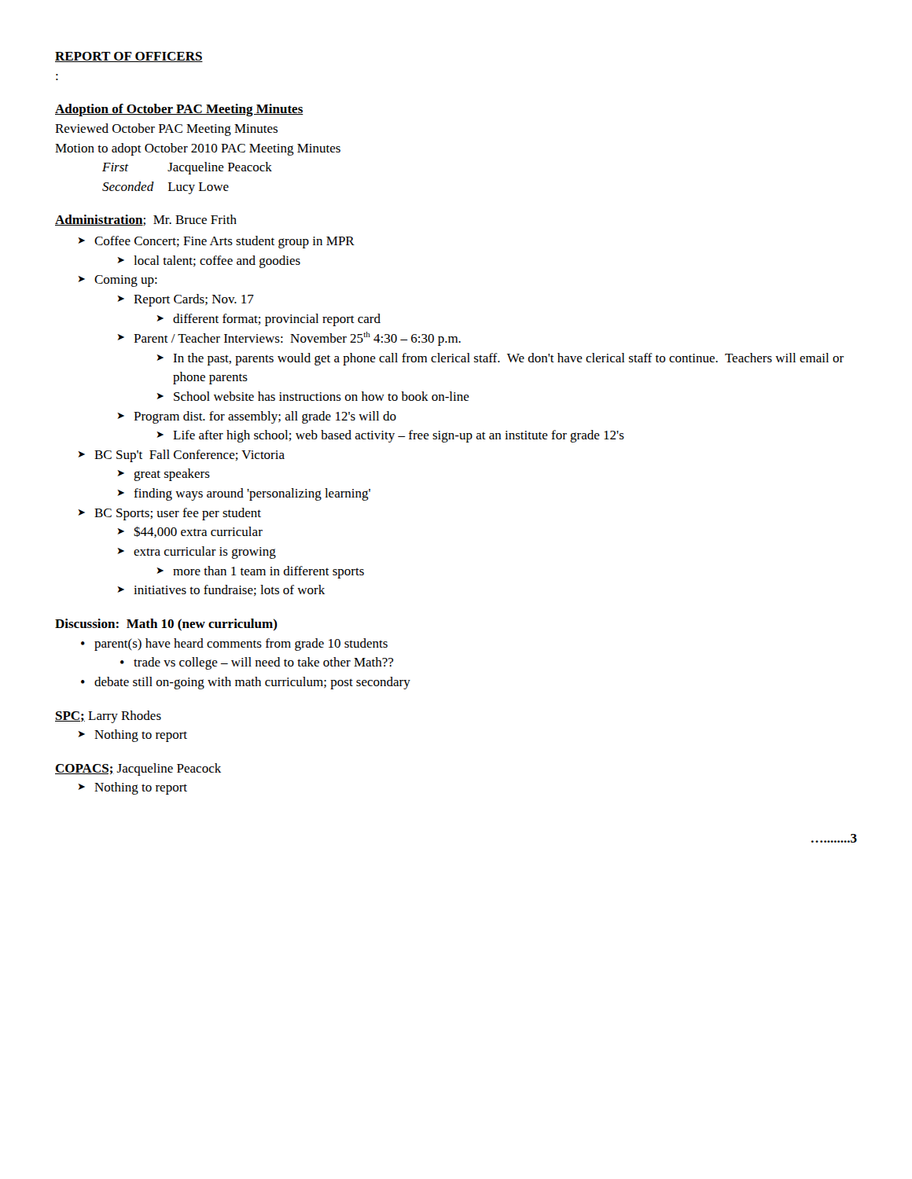REPORT OF OFFICERS
:
Adoption of October PAC Meeting Minutes
Reviewed October PAC Meeting Minutes
Motion to adopt October 2010 PAC Meeting Minutes
| First | Jacqueline Peacock |
| Seconded | Lucy Lowe |
Administration; Mr. Bruce Frith
Coffee Concert; Fine Arts student group in MPR
local talent; coffee and goodies
Coming up:
Report Cards; Nov. 17
different format; provincial report card
Parent / Teacher Interviews: November 25th 4:30 – 6:30 p.m.
In the past, parents would get a phone call from clerical staff. We don't have clerical staff to continue. Teachers will email or phone parents
School website has instructions on how to book on-line
Program dist. for assembly; all grade 12's will do
Life after high school; web based activity – free sign-up at an institute for grade 12's
BC Sup't Fall Conference; Victoria
great speakers
finding ways around 'personalizing learning'
BC Sports; user fee per student
$44,000 extra curricular
extra curricular is growing
more than 1 team in different sports
initiatives to fundraise; lots of work
Discussion: Math 10 (new curriculum)
parent(s) have heard comments from grade 10 students
trade vs college – will need to take other Math??
debate still on-going with math curriculum; post secondary
SPC; Larry Rhodes
Nothing to report
COPACS; Jacqueline Peacock
Nothing to report
…........3